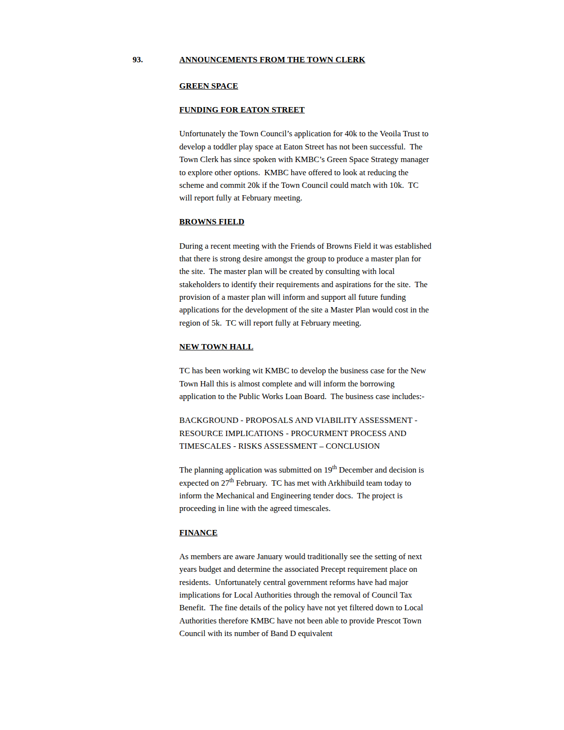93.
ANNOUNCEMENTS FROM THE TOWN CLERK
GREEN SPACE
FUNDING FOR EATON STREET
Unfortunately the Town Council’s application for 40k to the Veoila Trust to develop a toddler play space at Eaton Street has not been successful. The Town Clerk has since spoken with KMBC’s Green Space Strategy manager to explore other options. KMBC have offered to look at reducing the scheme and commit 20k if the Town Council could match with 10k. TC will report fully at February meeting.
BROWNS FIELD
During a recent meeting with the Friends of Browns Field it was established that there is strong desire amongst the group to produce a master plan for the site. The master plan will be created by consulting with local stakeholders to identify their requirements and aspirations for the site. The provision of a master plan will inform and support all future funding applications for the development of the site a Master Plan would cost in the region of 5k. TC will report fully at February meeting.
NEW TOWN HALL
TC has been working wit KMBC to develop the business case for the New Town Hall this is almost complete and will inform the borrowing application to the Public Works Loan Board. The business case includes:-
BACKGROUND - PROPOSALS AND VIABILITY ASSESSMENT - RESOURCE IMPLICATIONS - PROCURMENT PROCESS AND TIMESCALES - RISKS ASSESSMENT – CONCLUSION
The planning application was submitted on 19th December and decision is expected on 27th February. TC has met with Arkhibuild team today to inform the Mechanical and Engineering tender docs. The project is proceeding in line with the agreed timescales.
FINANCE
As members are aware January would traditionally see the setting of next years budget and determine the associated Precept requirement place on residents. Unfortunately central government reforms have had major implications for Local Authorities through the removal of Council Tax Benefit. The fine details of the policy have not yet filtered down to Local Authorities therefore KMBC have not been able to provide Prescot Town Council with its number of Band D equivalent